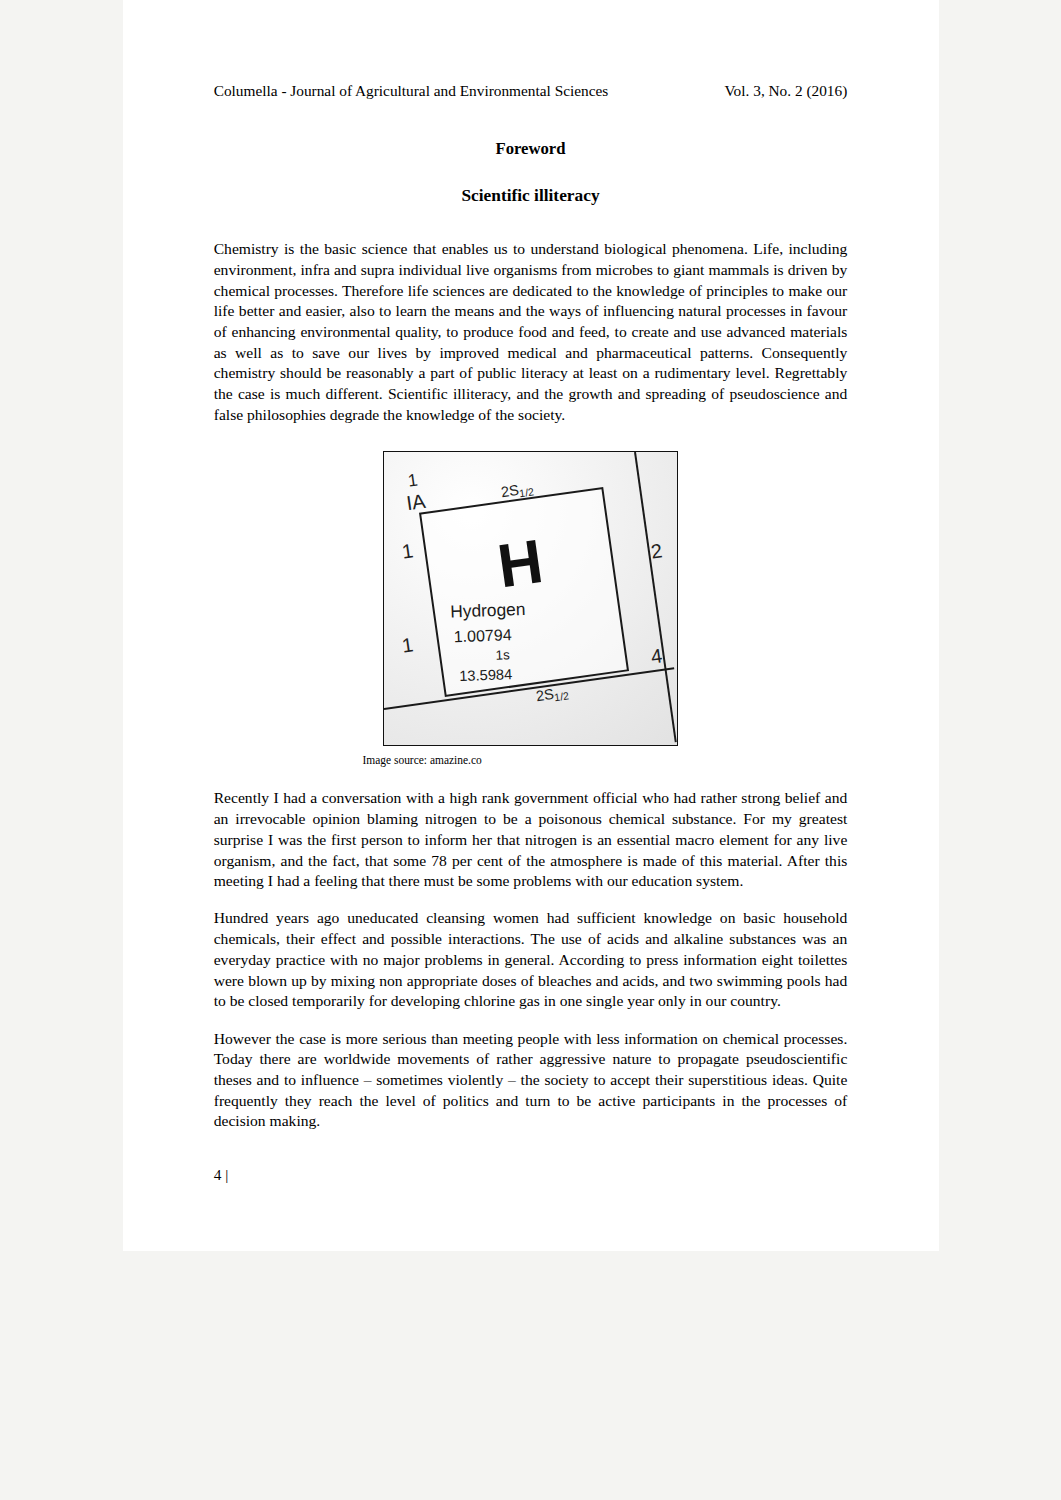Columella - Journal of Agricultural and Environmental Sciences Vol. 3, No. 2 (2016)
Foreword
Scientific illiteracy
Chemistry is the basic science that enables us to understand biological phenomena. Life, including environment, infra and supra individual live organisms from microbes to giant mammals is driven by chemical processes. Therefore life sciences are dedicated to the knowledge of principles to make our life better and easier, also to learn the means and the ways of influencing natural processes in favour of enhancing environmental quality, to produce food and feed, to create and use advanced materials as well as to save our lives by improved medical and pharmaceutical patterns. Consequently chemistry should be reasonably a part of public literacy at least on a rudimentary level. Regrettably the case is much different. Scientific illiteracy, and the growth and spreading of pseudoscience and false philosophies degrade the knowledge of the society.
1IA
2S1/2
1
1
2
4
H Hydrogen 1.00794 1s 13.5984
2S1/2
Image source: amazine.co
Recently I had a conversation with a high rank government official who had rather strong belief and an irrevocable opinion blaming nitrogen to be a poisonous chemical substance. For my greatest surprise I was the first person to inform her that nitrogen is an essential macro element for any live organism, and the fact, that some 78 per cent of the atmosphere is made of this material. After this meeting I had a feeling that there must be some problems with our education system.
Hundred years ago uneducated cleansing women had sufficient knowledge on basic household chemicals, their effect and possible interactions. The use of acids and alkaline substances was an everyday practice with no major problems in general. According to press information eight toilettes were blown up by mixing non appropriate doses of bleaches and acids, and two swimming pools had to be closed temporarily for developing chlorine gas in one single year only in our country.
However the case is more serious than meeting people with less information on chemical processes. Today there are worldwide movements of rather aggressive nature to propagate pseudoscientific theses and to influence – sometimes violently – the society to accept their superstitious ideas. Quite frequently they reach the level of politics and turn to be active participants in the processes of decision making.
4 |